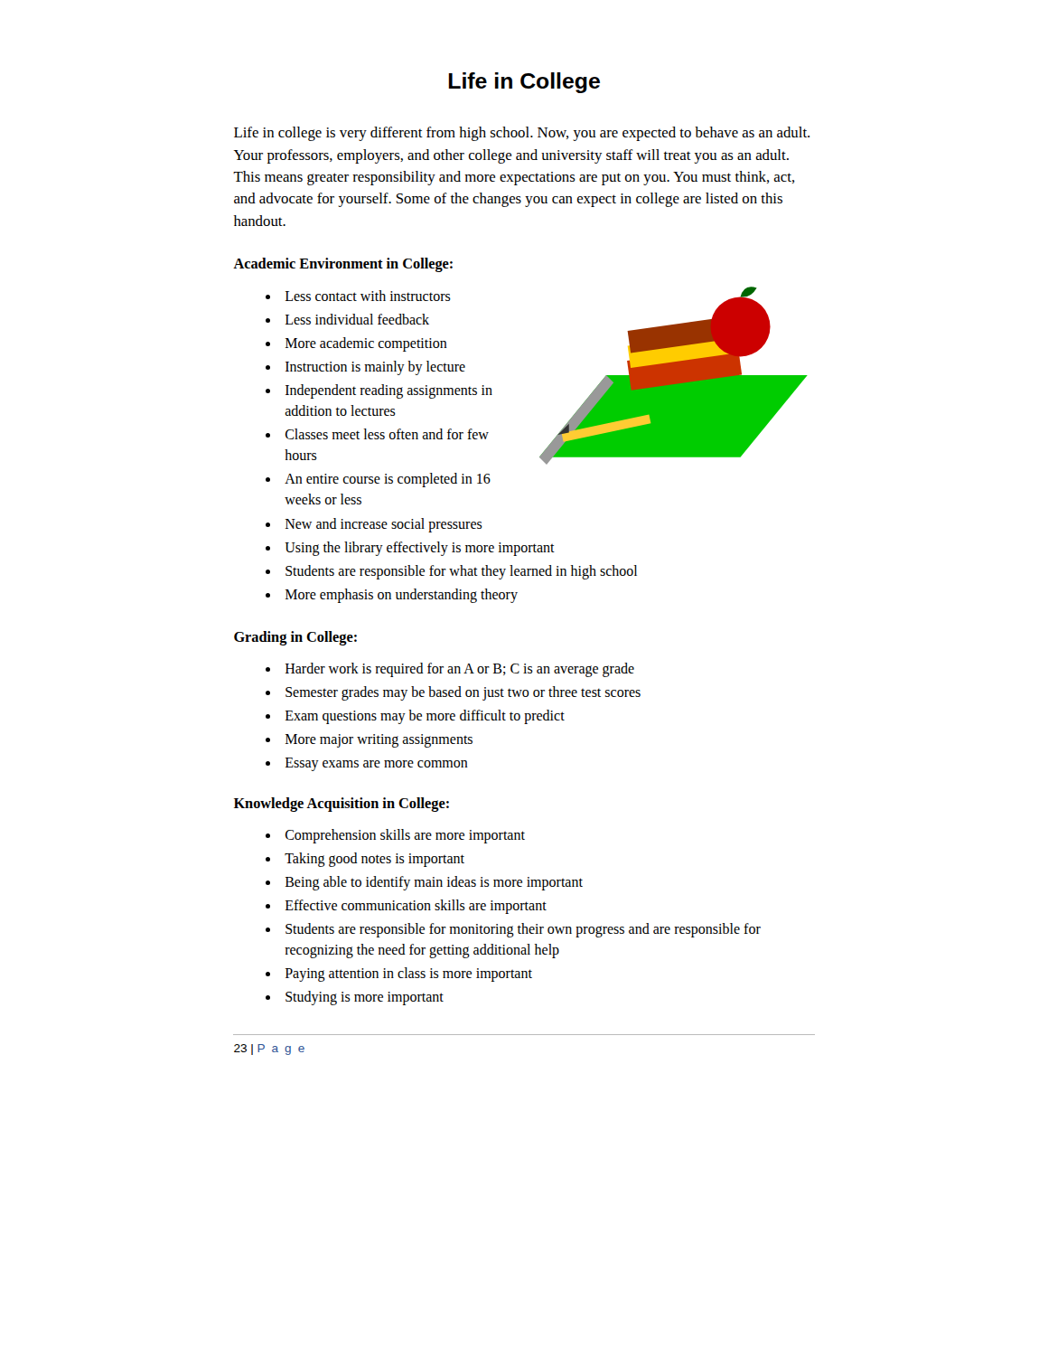Life in College
Life in college is very different from high school. Now, you are expected to behave as an adult. Your professors, employers, and other college and university staff will treat you as an adult. This means greater responsibility and more expectations are put on you. You must think, act, and advocate for yourself. Some of the changes you can expect in college are listed on this handout.
Academic Environment in College:
Less contact with instructors
Less individual feedback
More academic competition
Instruction is mainly by lecture
Independent reading assignments in addition to lectures
Classes meet less often and for few hours
An entire course is completed in 16 weeks or less
New and increase social pressures
Using the library effectively is more important
Students are responsible for what they learned in high school
More emphasis on understanding theory
Grading in College:
Harder work is required for an A or B; C is an average grade
Semester grades may be based on just two or three test scores
Exam questions may be more difficult to predict
More major writing assignments
Essay exams are more common
Knowledge Acquisition in College:
Comprehension skills are more important
Taking good notes is important
Being able to identify main ideas is more important
Effective communication skills are important
Students are responsible for monitoring their own progress and are responsible for recognizing the need for getting additional help
Paying attention in class is more important
Studying is more important
23 | P a g e